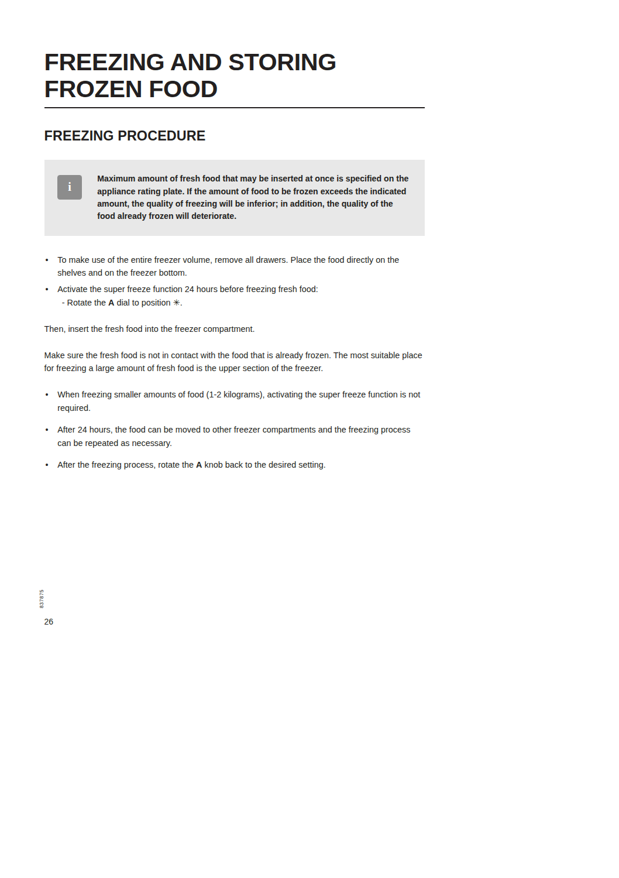Freezing and storing frozen food
Freezing procedure
i
Maximum amount of fresh food that may be inserted at once is specified on the appliance rating plate. If the amount of food to be frozen exceeds the indicated amount, the quality of freezing will be inferior; in addition, the quality of the food already frozen will deteriorate.
To make use of the entire freezer volume, remove all drawers. Place the food directly on the shelves and on the freezer bottom.
Activate the super freeze function 24 hours before freezing fresh food: - Rotate the A dial to position ✳.
Then, insert the fresh food into the freezer compartment.
Make sure the fresh food is not in contact with the food that is already frozen. The most suitable place for freezing a large amount of fresh food is the upper section of the freezer.
When freezing smaller amounts of food (1-2 kilograms), activating the super freeze function is not required.
After 24 hours, the food can be moved to other freezer compartments and the freezing process can be repeated as necessary.
After the freezing process, rotate the A knob back to the desired setting.
837875
26